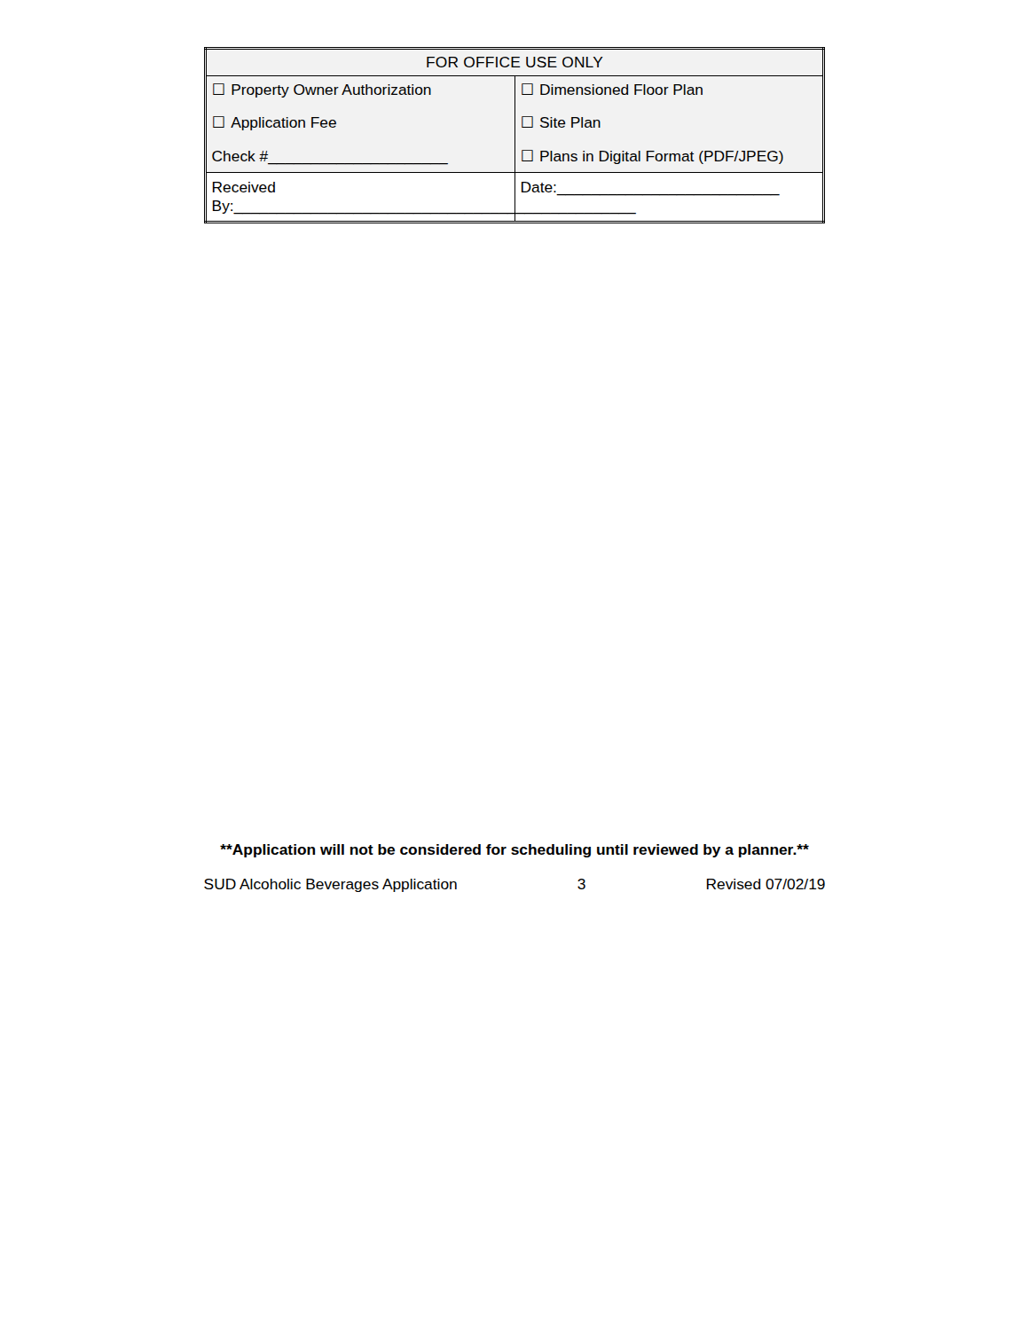| FOR OFFICE USE ONLY |
| ☐ Property Owner Authorization ☐ Application Fee Check # _____________________ | ☐ Dimensioned Floor Plan ☐ Site Plan ☐ Plans in Digital Format (PDF/JPEG) |
| Received By: _______________________________________________ | Date: __________________________ |
**Application will not be considered for scheduling until reviewed by a planner.**
SUD Alcoholic Beverages Application
3
Revised 07/02/19